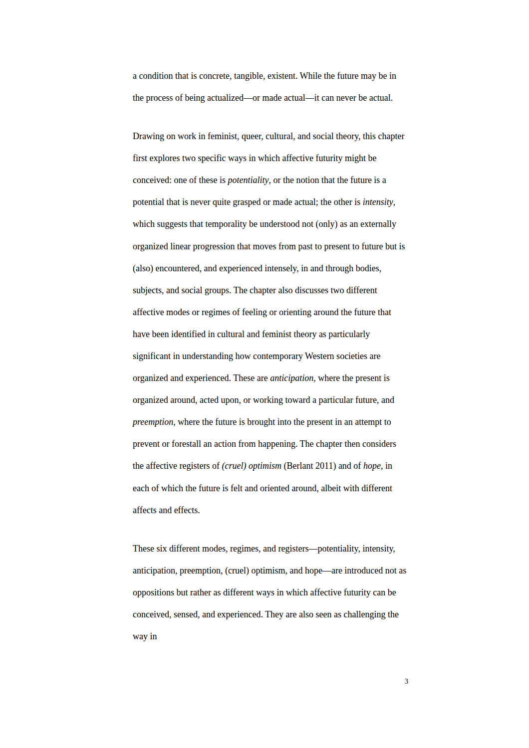a condition that is concrete, tangible, existent. While the future may be in the process of being actualized—or made actual—it can never be actual.
Drawing on work in feminist, queer, cultural, and social theory, this chapter first explores two specific ways in which affective futurity might be conceived: one of these is potentiality, or the notion that the future is a potential that is never quite grasped or made actual; the other is intensity, which suggests that temporality be understood not (only) as an externally organized linear progression that moves from past to present to future but is (also) encountered, and experienced intensely, in and through bodies, subjects, and social groups. The chapter also discusses two different affective modes or regimes of feeling or orienting around the future that have been identified in cultural and feminist theory as particularly significant in understanding how contemporary Western societies are organized and experienced. These are anticipation, where the present is organized around, acted upon, or working toward a particular future, and preemption, where the future is brought into the present in an attempt to prevent or forestall an action from happening. The chapter then considers the affective registers of (cruel) optimism (Berlant 2011) and of hope, in each of which the future is felt and oriented around, albeit with different affects and effects.
These six different modes, regimes, and registers—potentiality, intensity, anticipation, preemption, (cruel) optimism, and hope—are introduced not as oppositions but rather as different ways in which affective futurity can be conceived, sensed, and experienced. They are also seen as challenging the way in
3